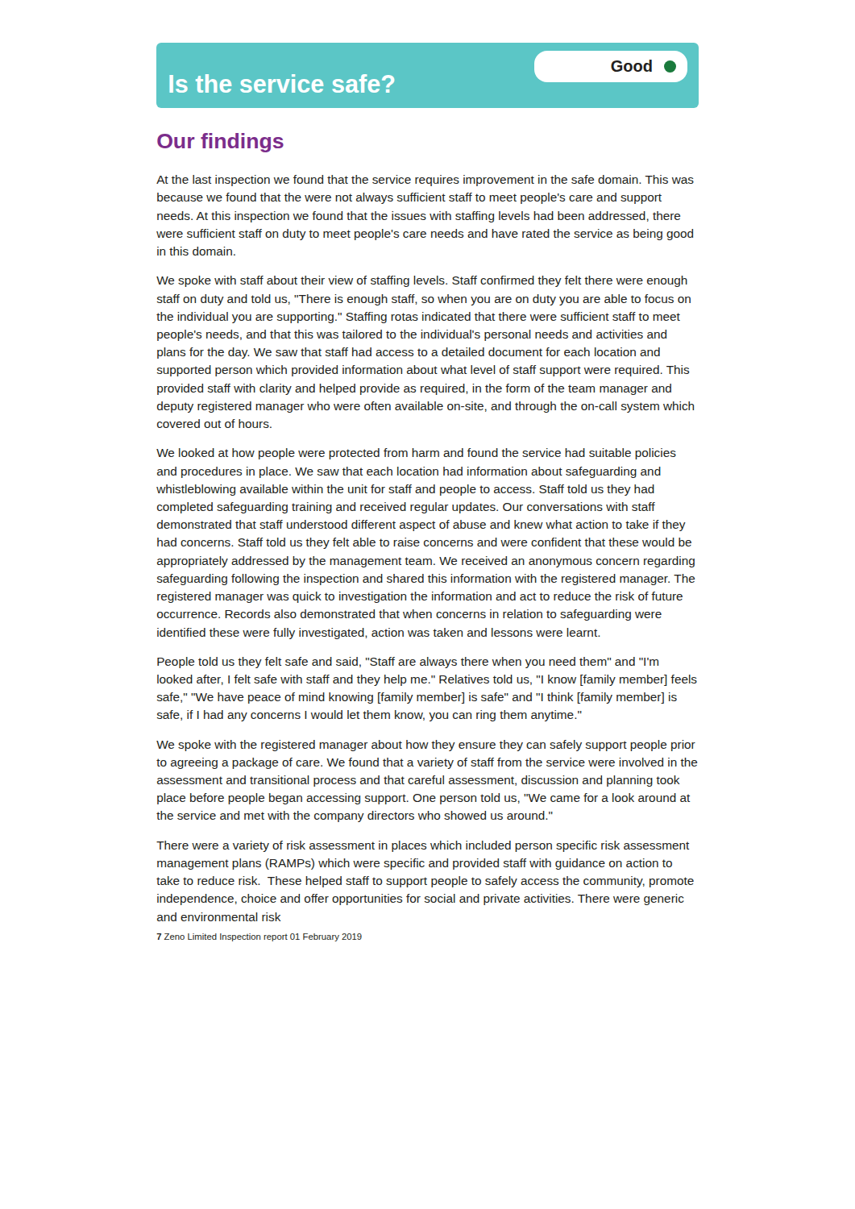Good
Is the service safe?
Our findings
At the last inspection we found that the service requires improvement in the safe domain. This was because we found that the were not always sufficient staff to meet people's care and support needs. At this inspection we found that the issues with staffing levels had been addressed, there were sufficient staff on duty to meet people's care needs and have rated the service as being good in this domain.
We spoke with staff about their view of staffing levels. Staff confirmed they felt there were enough staff on duty and told us, "There is enough staff, so when you are on duty you are able to focus on the individual you are supporting." Staffing rotas indicated that there were sufficient staff to meet people's needs, and that this was tailored to the individual's personal needs and activities and plans for the day. We saw that staff had access to a detailed document for each location and supported person which provided information about what level of staff support were required. This provided staff with clarity and helped provide as required, in the form of the team manager and deputy registered manager who were often available on-site, and through the on-call system which covered out of hours.
We looked at how people were protected from harm and found the service had suitable policies and procedures in place. We saw that each location had information about safeguarding and whistleblowing available within the unit for staff and people to access. Staff told us they had completed safeguarding training and received regular updates. Our conversations with staff demonstrated that staff understood different aspect of abuse and knew what action to take if they had concerns. Staff told us they felt able to raise concerns and were confident that these would be appropriately addressed by the management team. We received an anonymous concern regarding safeguarding following the inspection and shared this information with the registered manager. The registered manager was quick to investigation the information and act to reduce the risk of future occurrence. Records also demonstrated that when concerns in relation to safeguarding were identified these were fully investigated, action was taken and lessons were learnt.
People told us they felt safe and said, "Staff are always there when you need them" and "I'm looked after, I felt safe with staff and they help me." Relatives told us, "I know [family member] feels safe," "We have peace of mind knowing [family member] is safe" and "I think [family member] is safe, if I had any concerns I would let them know, you can ring them anytime."
We spoke with the registered manager about how they ensure they can safely support people prior to agreeing a package of care. We found that a variety of staff from the service were involved in the assessment and transitional process and that careful assessment, discussion and planning took place before people began accessing support. One person told us, "We came for a look around at the service and met with the company directors who showed us around."
There were a variety of risk assessment in places which included person specific risk assessment management plans (RAMPs) which were specific and provided staff with guidance on action to take to reduce risk. These helped staff to support people to safely access the community, promote independence, choice and offer opportunities for social and private activities. There were generic and environmental risk
7 Zeno Limited Inspection report 01 February 2019